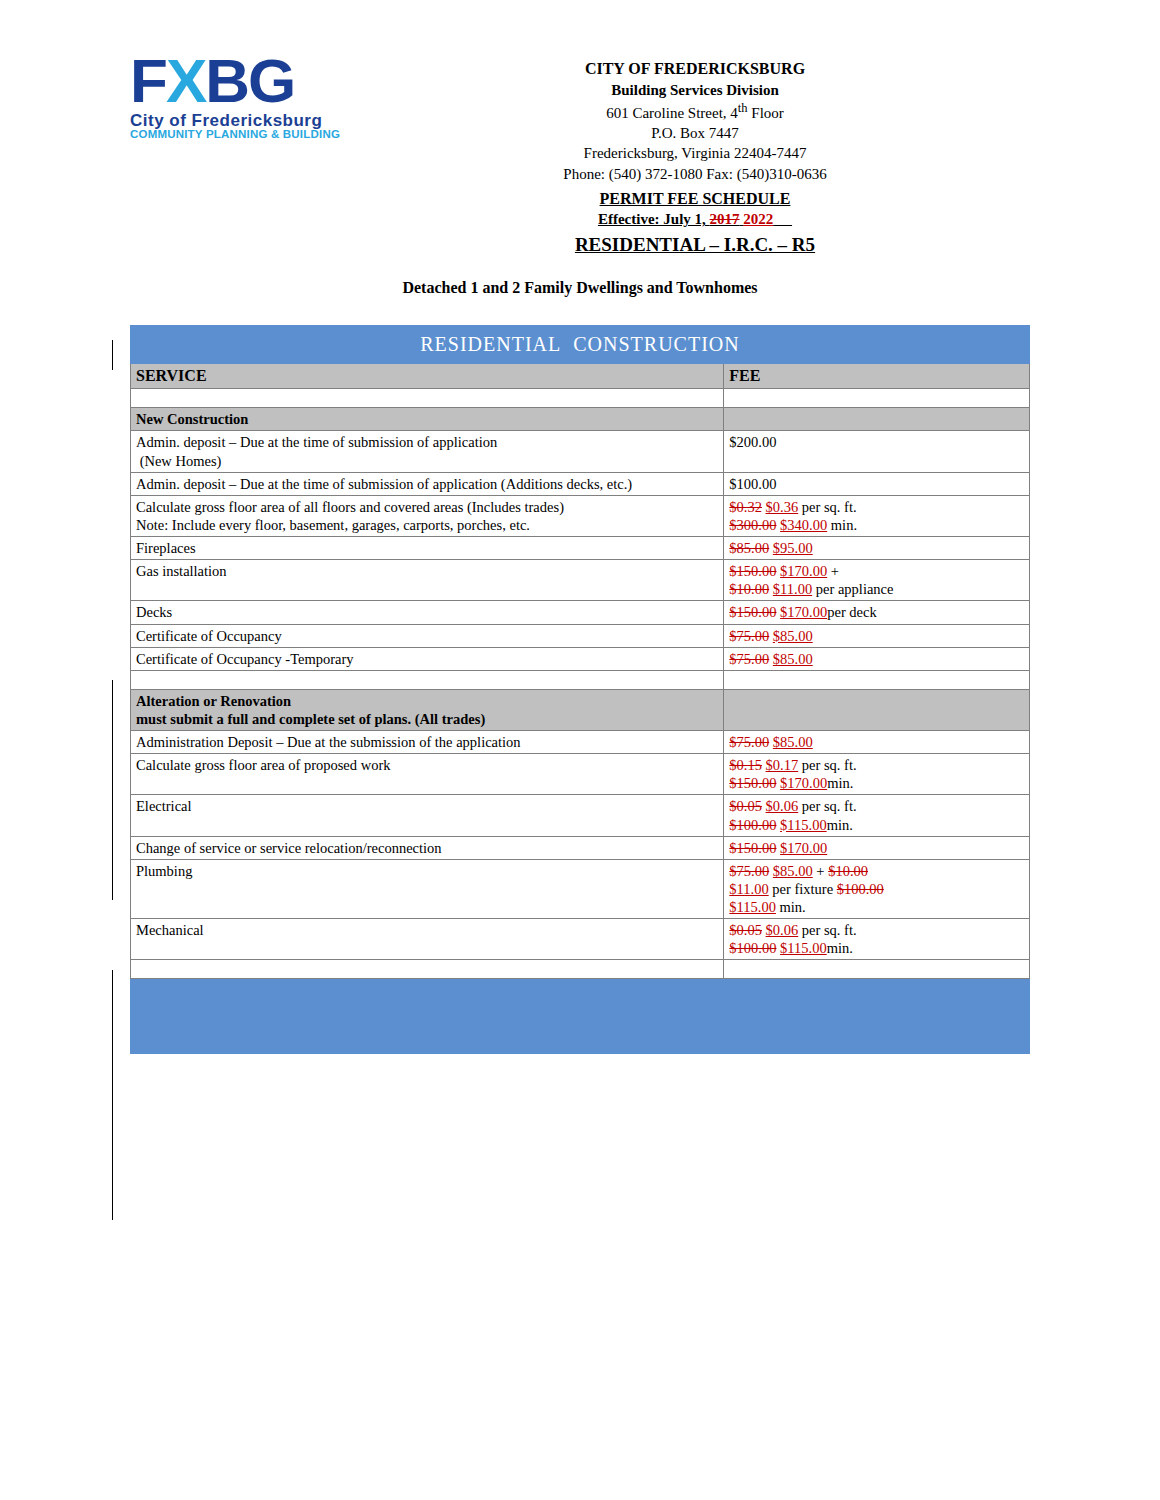FXBG
City of Fredericksburg
COMMUNITY PLANNING & BUILDING
CITY OF FREDERICKSBURG
Building Services Division
601 Caroline Street, 4th Floor
P.O. Box 7447
Fredericksburg, Virginia 22404-7447
Phone: (540) 372-1080 Fax: (540)310-0636
PERMIT FEE SCHEDULE
Effective: July 1, 2017 2022
RESIDENTIAL – I.R.C. – R5
Detached 1 and 2 Family Dwellings and Townhomes
| RESIDENTIAL CONSTRUCTION |
| SERVICE | FEE |
| New Construction | |
| Admin. deposit – Due at the time of submission of application (New Homes) | $200.00 |
| Admin. deposit – Due at the time of submission of application (Additions decks, etc.) | $100.00 |
| Calculate gross floor area of all floors and covered areas (Includes trades) Note: Include every floor, basement, garages, carports, porches, etc. | $0.32 $0.36 per sq. ft. $300.00 $340.00 min. |
| Fireplaces | $85.00 $95.00 |
| Gas installation | $150.00 $170.00 + $10.00 $11.00 per appliance |
| Decks | $150.00 $170.00 per deck |
| Certificate of Occupancy | $75.00 $85.00 |
| Certificate of Occupancy -Temporary | $75.00 $85.00 |
| Alteration or Renovation must submit a full and complete set of plans. (All trades) | |
| Administration Deposit – Due at the submission of the application | $75.00 $85.00 |
| Calculate gross floor area of proposed work | $0.15 $0.17 per sq. ft. $150.00 $170.00 min. |
| Electrical | $0.05 $0.06 per sq. ft. $100.00 $115.00 min. |
| Change of service or service relocation/reconnection | $150.00 $170.00 |
| Plumbing | $75.00 $85.00 + $10.00 $11.00 per fixture $100.00 $115.00 min. |
| Mechanical | $0.05 $0.06 per sq. ft. $100.00 $115.00 min. |